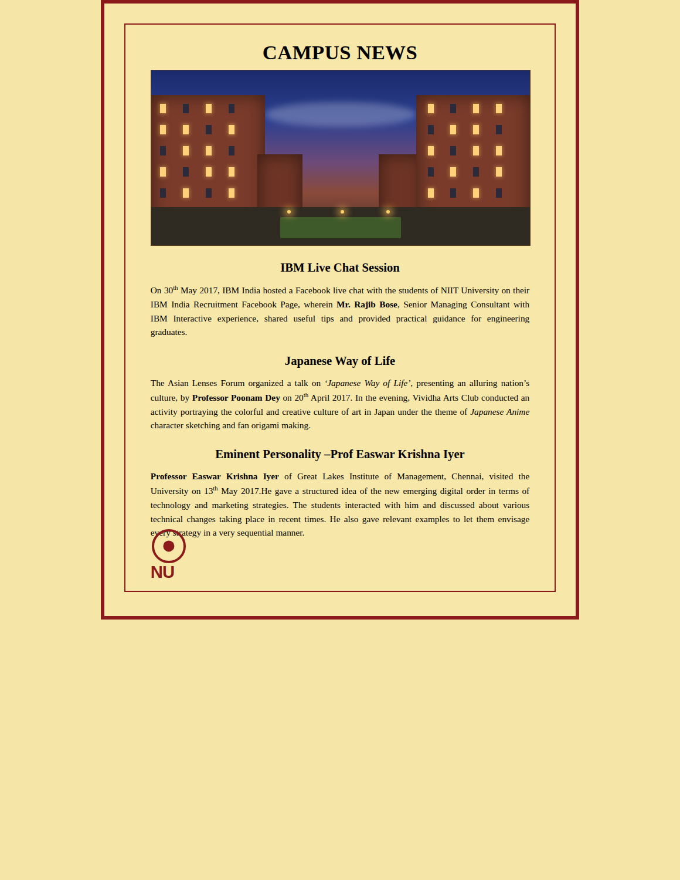CAMPUS NEWS
IBM Live Chat Session
On 30th May 2017, IBM India hosted a Facebook live chat with the students of NIIT University on their IBM India Recruitment Facebook Page, wherein Mr. Rajib Bose, Senior Managing Consultant with IBM Interactive experience, shared useful tips and provided practical guidance for engineering graduates.
Japanese Way of Life
The Asian Lenses Forum organized a talk on ‘Japanese Way of Life’, presenting an alluring nation’s culture, by Professor Poonam Dey on 20th April 2017. In the evening, Vividha Arts Club conducted an activity portraying the colorful and creative culture of art in Japan under the theme of Japanese Anime character sketching and fan origami making.
Eminent Personality –Prof Easwar Krishna Iyer
Professor Easwar Krishna Iyer of Great Lakes Institute of Management, Chennai, visited the University on 13th May 2017.He gave a structured idea of the new emerging digital order in terms of technology and marketing strategies. The students interacted with him and discussed about various technical changes taking place in recent times. He also gave relevant examples to let them envisage every strategy in a very sequential manner.
NU